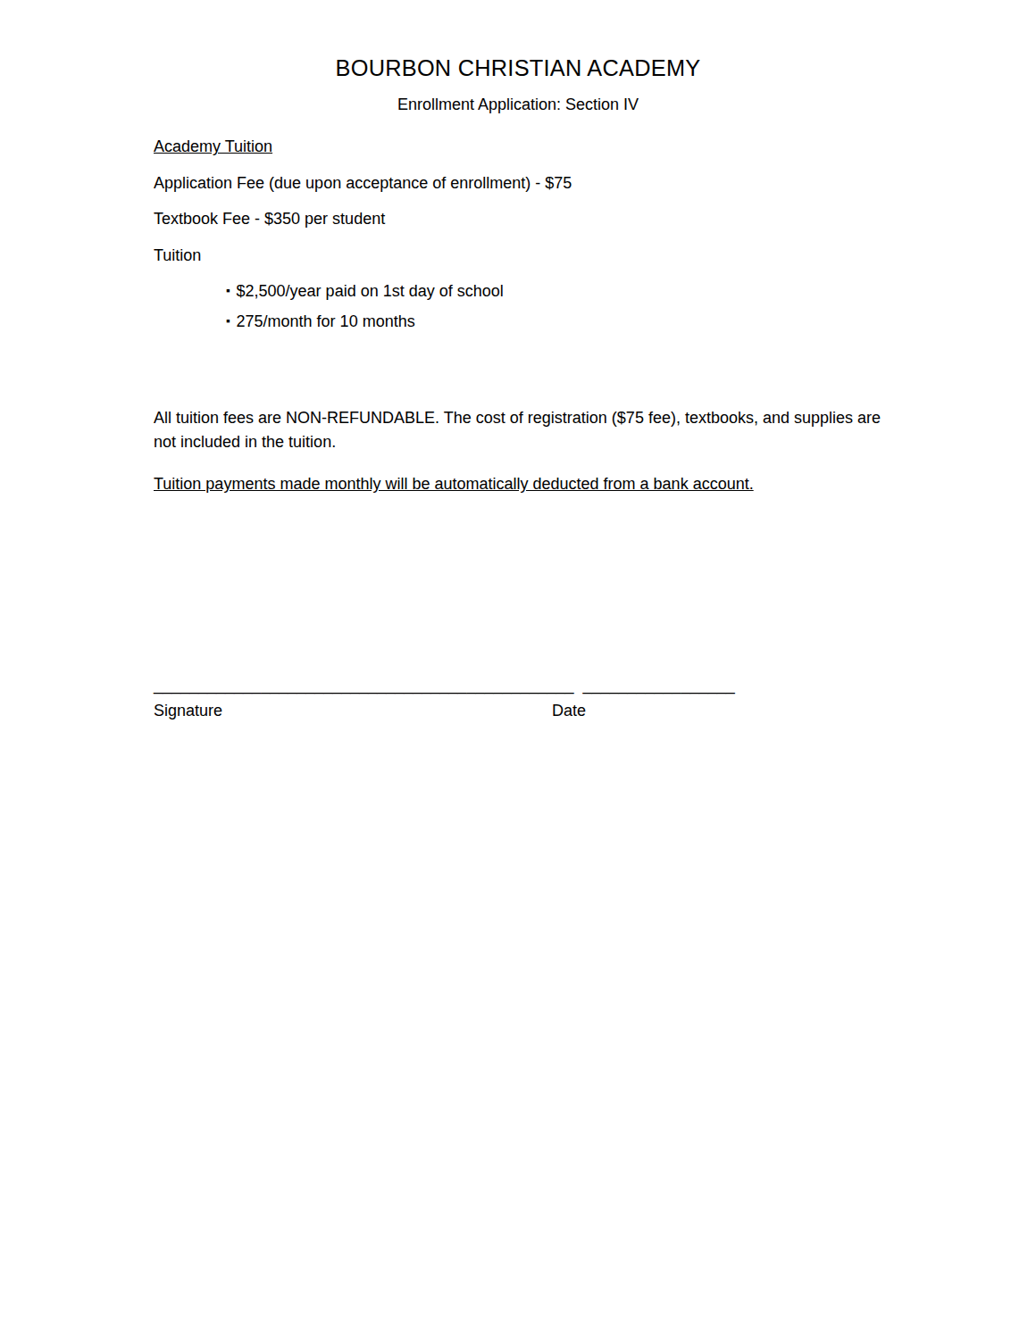BOURBON CHRISTIAN ACADEMY
Enrollment Application: Section IV
Academy Tuition
Application Fee (due upon acceptance of enrollment) - $75
Textbook Fee - $350 per student
Tuition
$2,500/year paid on 1st day of school
275/month for 10 months
All tuition fees are NON-REFUNDABLE. The cost of registration ($75 fee), textbooks, and supplies are not included in the tuition.
Tuition payments made monthly will be automatically deducted from a bank account.
_______________________________________________ _________________
SignatureDate